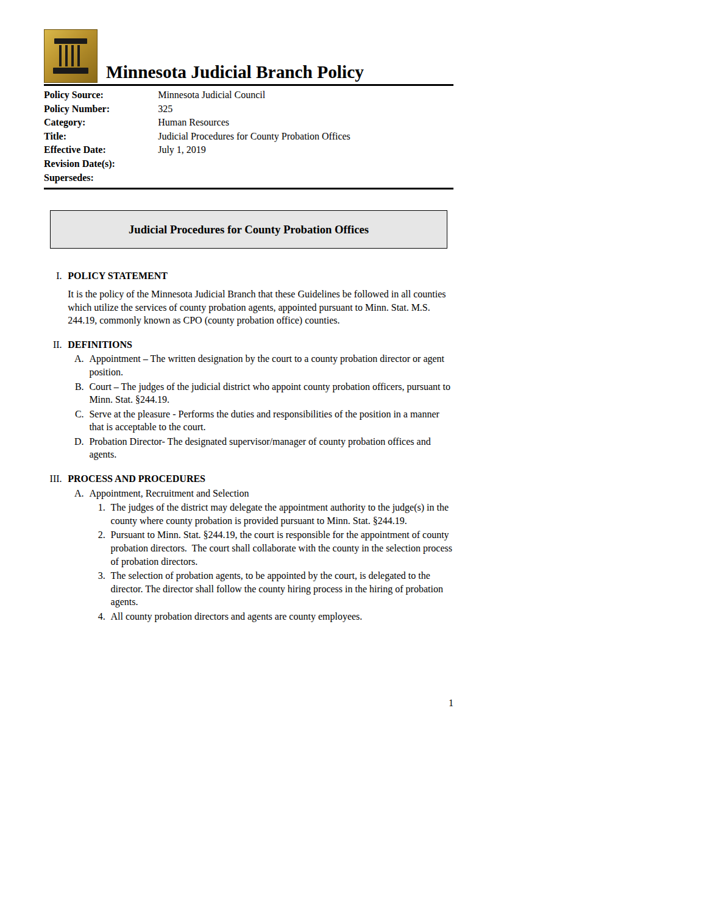Minnesota Judicial Branch Policy
| Policy Source: | Minnesota Judicial Council |
| Policy Number: | 325 |
| Category: | Human Resources |
| Title: | Judicial Procedures for County Probation Offices |
| Effective Date: | July 1, 2019 |
| Revision Date(s): | |
| Supersedes: | |
Judicial Procedures for County Probation Offices
Policy Statement
It is the policy of the Minnesota Judicial Branch that these Guidelines be followed in all counties which utilize the services of county probation agents, appointed pursuant to Minn. Stat. M.S. 244.19, commonly known as CPO (county probation office) counties.
Definitions
Appointment – The written designation by the court to a county probation director or agent position.
Court – The judges of the judicial district who appoint county probation officers, pursuant to Minn. Stat. §244.19.
Serve at the pleasure - Performs the duties and responsibilities of the position in a manner that is acceptable to the court.
Probation Director- The designated supervisor/manager of county probation offices and agents.
Process and Procedures
Appointment, Recruitment and Selection
The judges of the district may delegate the appointment authority to the judge(s) in the county where county probation is provided pursuant to Minn. Stat. §244.19.
Pursuant to Minn. Stat. §244.19, the court is responsible for the appointment of county probation directors. The court shall collaborate with the county in the selection process of probation directors.
The selection of probation agents, to be appointed by the court, is delegated to the director. The director shall follow the county hiring process in the hiring of probation agents.
All county probation directors and agents are county employees.
1